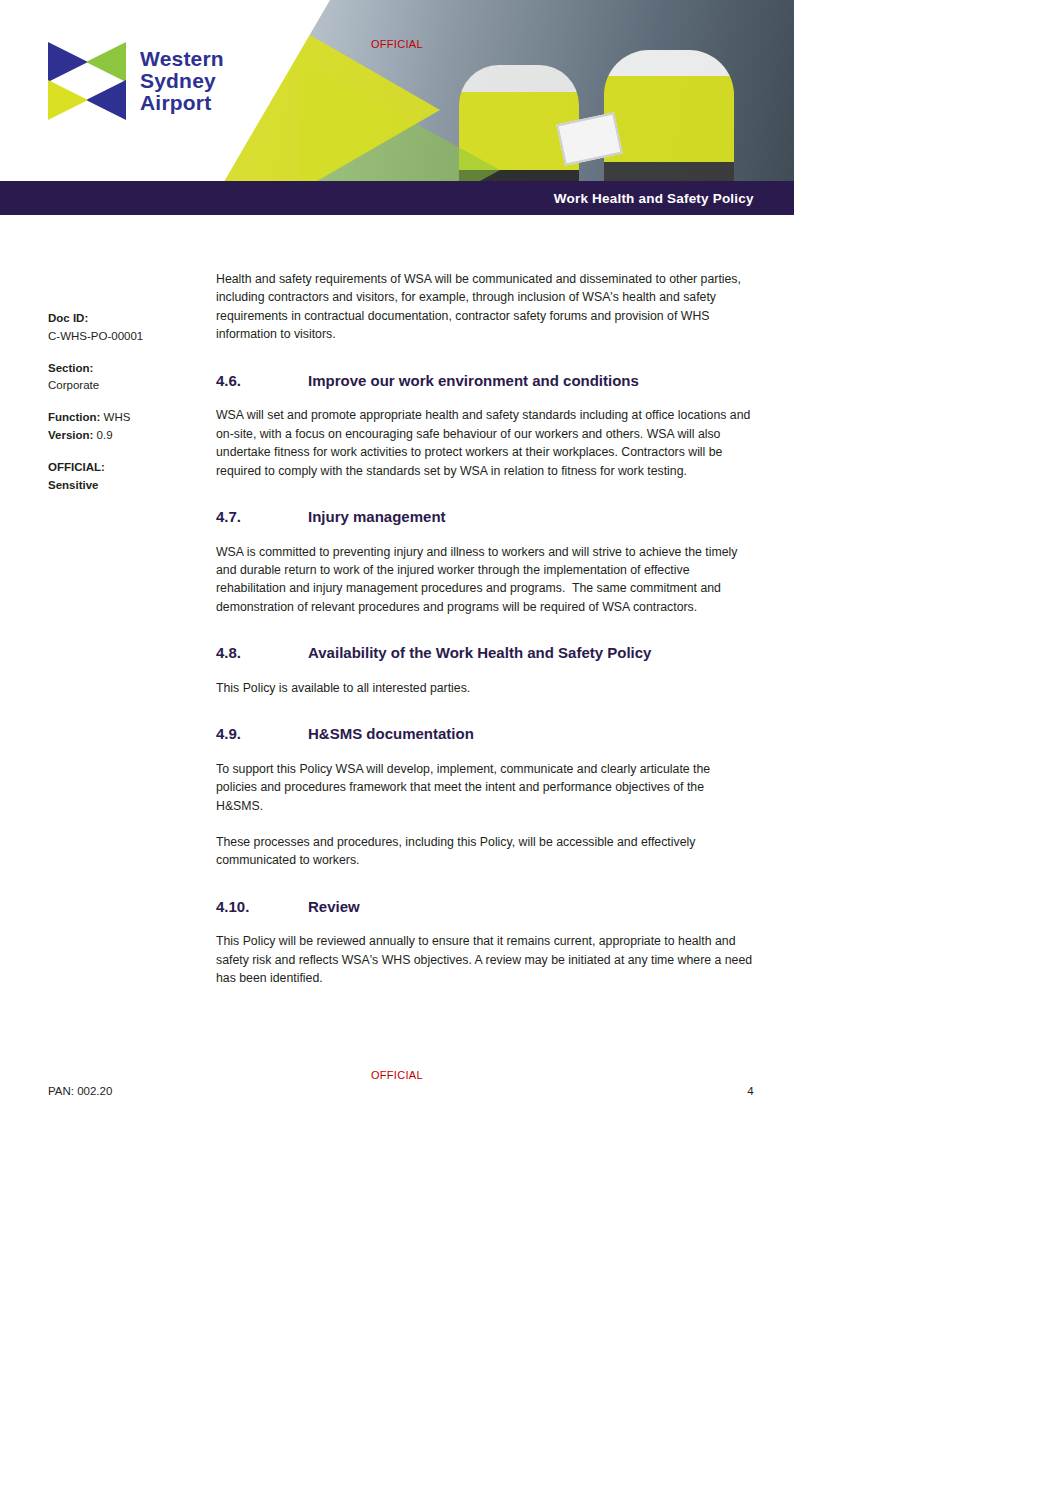Western
Sydney
Airport
OFFICIAL
Work Health and Safety Policy
Doc ID:
C-WHS-PO-00001
Section:
Corporate
Function: WHS
Version: 0.9
OFFICIAL:
Sensitive
Health and safety requirements of WSA will be communicated and disseminated to other parties, including contractors and visitors, for example, through inclusion of WSA's health and safety requirements in contractual documentation, contractor safety forums and provision of WHS information to visitors.
4.6. Improve our work environment and conditions
WSA will set and promote appropriate health and safety standards including at office locations and on-site, with a focus on encouraging safe behaviour of our workers and others. WSA will also undertake fitness for work activities to protect workers at their workplaces. Contractors will be required to comply with the standards set by WSA in relation to fitness for work testing.
4.7. Injury management
WSA is committed to preventing injury and illness to workers and will strive to achieve the timely and durable return to work of the injured worker through the implementation of effective rehabilitation and injury management procedures and programs. The same commitment and demonstration of relevant procedures and programs will be required of WSA contractors.
4.8. Availability of the Work Health and Safety Policy
This Policy is available to all interested parties.
4.9. H&SMS documentation
To support this Policy WSA will develop, implement, communicate and clearly articulate the policies and procedures framework that meet the intent and performance objectives of the H&SMS.
These processes and procedures, including this Policy, will be accessible and effectively communicated to workers.
4.10. Review
This Policy will be reviewed annually to ensure that it remains current, appropriate to health and safety risk and reflects WSA's WHS objectives. A review may be initiated at any time where a need has been identified.
OFFICIAL
PAN: 002.20
4